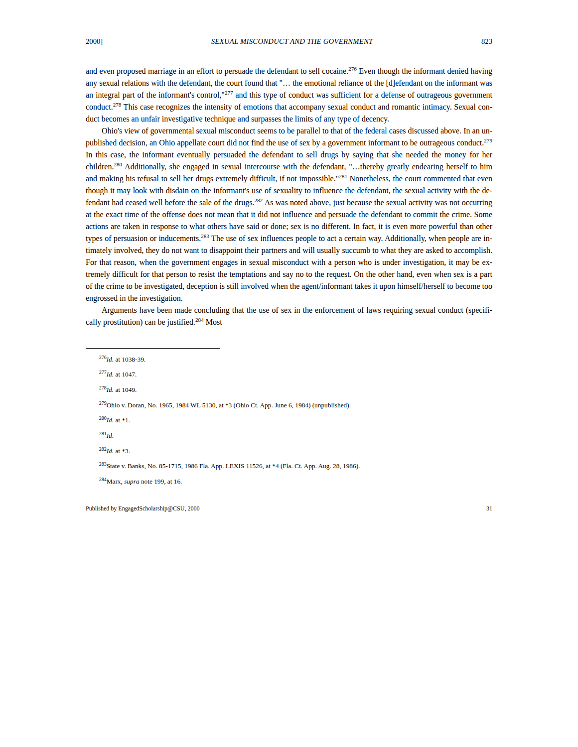2000] SEXUAL MISCONDUCT AND THE GOVERNMENT 823
and even proposed marriage in an effort to persuade the defendant to sell cocaine.276 Even though the informant denied having any sexual relations with the defendant, the court found that "… the emotional reliance of the [d]efendant on the informant was an integral part of the informant's control,"277 and this type of conduct was sufficient for a defense of outrageous government conduct.278 This case recognizes the intensity of emotions that accompany sexual conduct and romantic intimacy. Sexual conduct becomes an unfair investigative technique and surpasses the limits of any type of decency.
Ohio's view of governmental sexual misconduct seems to be parallel to that of the federal cases discussed above. In an unpublished decision, an Ohio appellate court did not find the use of sex by a government informant to be outrageous conduct.279 In this case, the informant eventually persuaded the defendant to sell drugs by saying that she needed the money for her children.280 Additionally, she engaged in sexual intercourse with the defendant, "…thereby greatly endearing herself to him and making his refusal to sell her drugs extremely difficult, if not impossible."281 Nonetheless, the court commented that even though it may look with disdain on the informant's use of sexuality to influence the defendant, the sexual activity with the defendant had ceased well before the sale of the drugs.282 As was noted above, just because the sexual activity was not occurring at the exact time of the offense does not mean that it did not influence and persuade the defendant to commit the crime. Some actions are taken in response to what others have said or done; sex is no different. In fact, it is even more powerful than other types of persuasion or inducements.283 The use of sex influences people to act a certain way. Additionally, when people are intimately involved, they do not want to disappoint their partners and will usually succumb to what they are asked to accomplish. For that reason, when the government engages in sexual misconduct with a person who is under investigation, it may be extremely difficult for that person to resist the temptations and say no to the request. On the other hand, even when sex is a part of the crime to be investigated, deception is still involved when the agent/informant takes it upon himself/herself to become too engrossed in the investigation.
Arguments have been made concluding that the use of sex in the enforcement of laws requiring sexual conduct (specifically prostitution) can be justified.284 Most
276Id. at 1038-39.
277Id. at 1047.
278Id. at 1049.
279Ohio v. Doran, No. 1965, 1984 WL 5130, at *3 (Ohio Ct. App. June 6, 1984) (unpublished).
280Id. at *1.
281Id.
282Id. at *3.
283State v. Banks, No. 85-1715, 1986 Fla. App. LEXIS 11526, at *4 (Fla. Ct. App. Aug. 28, 1986).
284Marx, supra note 199, at 16.
Published by EngagedScholarship@CSU, 2000 31